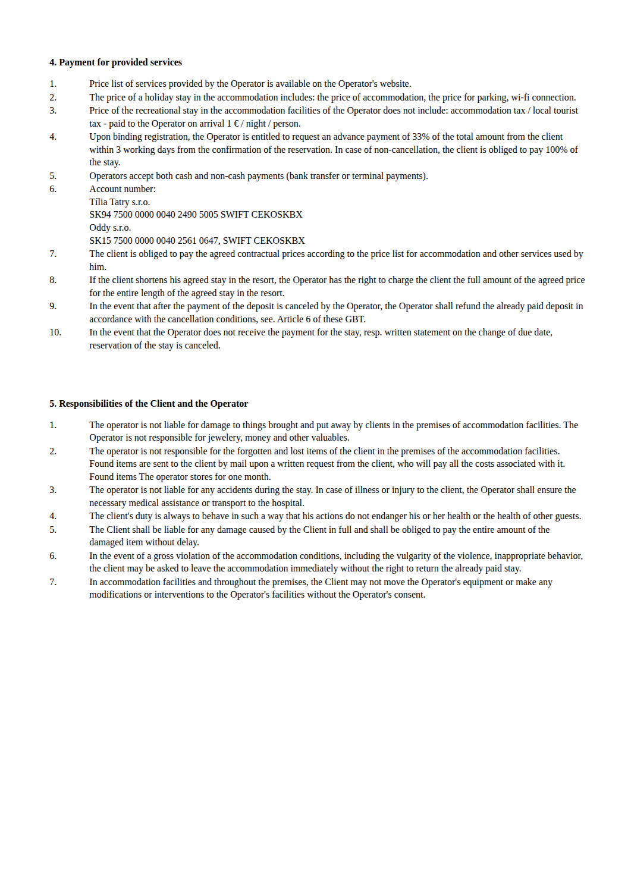4. Payment for provided services
Price list of services provided by the Operator is available on the Operator's website.
The price of a holiday stay in the accommodation includes: the price of accommodation, the price for parking, wi-fi connection.
Price of the recreational stay in the accommodation facilities of the Operator does not include: accommodation tax / local tourist tax - paid to the Operator on arrival 1 € / night / person.
Upon binding registration, the Operator is entitled to request an advance payment of 33% of the total amount from the client within 3 working days from the confirmation of the reservation. In case of non-cancellation, the client is obliged to pay 100% of the stay.
Operators accept both cash and non-cash payments (bank transfer or terminal payments).
Account number:
Tília Tatry s.r.o.
SK94 7500 0000 0040 2490 5005 SWIFT CEKOSKBX
Oddy s.r.o.
SK15 7500 0000 0040 2561 0647, SWIFT CEKOSKBX
The client is obliged to pay the agreed contractual prices according to the price list for accommodation and other services used by him.
If the client shortens his agreed stay in the resort, the Operator has the right to charge the client the full amount of the agreed price for the entire length of the agreed stay in the resort.
In the event that after the payment of the deposit is canceled by the Operator, the Operator shall refund the already paid deposit in accordance with the cancellation conditions, see. Article 6 of these GBT.
In the event that the Operator does not receive the payment for the stay, resp. written statement on the change of due date, reservation of the stay is canceled.
5. Responsibilities of the Client and the Operator
The operator is not liable for damage to things brought and put away by clients in the premises of accommodation facilities. The Operator is not responsible for jewelery, money and other valuables.
The operator is not responsible for the forgotten and lost items of the client in the premises of the accommodation facilities. Found items are sent to the client by mail upon a written request from the client, who will pay all the costs associated with it. Found items The operator stores for one month.
The operator is not liable for any accidents during the stay. In case of illness or injury to the client, the Operator shall ensure the necessary medical assistance or transport to the hospital.
The client's duty is always to behave in such a way that his actions do not endanger his or her health or the health of other guests.
The Client shall be liable for any damage caused by the Client in full and shall be obliged to pay the entire amount of the damaged item without delay.
In the event of a gross violation of the accommodation conditions, including the vulgarity of the violence, inappropriate behavior, the client may be asked to leave the accommodation immediately without the right to return the already paid stay.
In accommodation facilities and throughout the premises, the Client may not move the Operator's equipment or make any modifications or interventions to the Operator's facilities without the Operator's consent.